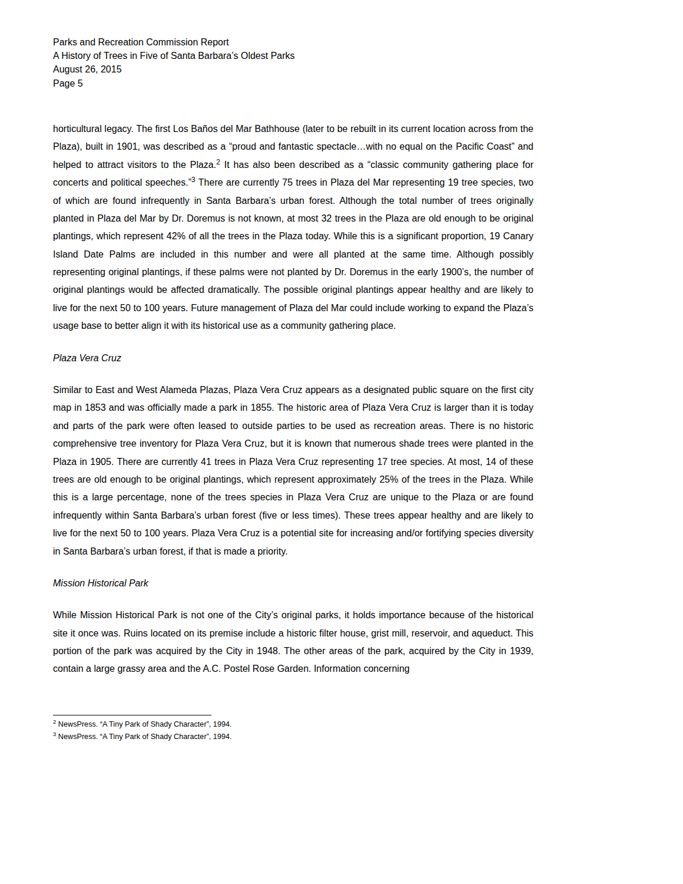Parks and Recreation Commission Report
A History of Trees in Five of Santa Barbara’s Oldest Parks
August 26, 2015
Page 5
horticultural legacy. The first Los Baños del Mar Bathhouse (later to be rebuilt in its current location across from the Plaza), built in 1901, was described as a “proud and fantastic spectacle…with no equal on the Pacific Coast” and helped to attract visitors to the Plaza.2 It has also been described as a “classic community gathering place for concerts and political speeches.”3 There are currently 75 trees in Plaza del Mar representing 19 tree species, two of which are found infrequently in Santa Barbara’s urban forest. Although the total number of trees originally planted in Plaza del Mar by Dr. Doremus is not known, at most 32 trees in the Plaza are old enough to be original plantings, which represent 42% of all the trees in the Plaza today. While this is a significant proportion, 19 Canary Island Date Palms are included in this number and were all planted at the same time. Although possibly representing original plantings, if these palms were not planted by Dr. Doremus in the early 1900’s, the number of original plantings would be affected dramatically. The possible original plantings appear healthy and are likely to live for the next 50 to 100 years. Future management of Plaza del Mar could include working to expand the Plaza’s usage base to better align it with its historical use as a community gathering place.
Plaza Vera Cruz
Similar to East and West Alameda Plazas, Plaza Vera Cruz appears as a designated public square on the first city map in 1853 and was officially made a park in 1855. The historic area of Plaza Vera Cruz is larger than it is today and parts of the park were often leased to outside parties to be used as recreation areas. There is no historic comprehensive tree inventory for Plaza Vera Cruz, but it is known that numerous shade trees were planted in the Plaza in 1905. There are currently 41 trees in Plaza Vera Cruz representing 17 tree species. At most, 14 of these trees are old enough to be original plantings, which represent approximately 25% of the trees in the Plaza. While this is a large percentage, none of the trees species in Plaza Vera Cruz are unique to the Plaza or are found infrequently within Santa Barbara’s urban forest (five or less times). These trees appear healthy and are likely to live for the next 50 to 100 years. Plaza Vera Cruz is a potential site for increasing and/or fortifying species diversity in Santa Barbara’s urban forest, if that is made a priority.
Mission Historical Park
While Mission Historical Park is not one of the City’s original parks, it holds importance because of the historical site it once was. Ruins located on its premise include a historic filter house, grist mill, reservoir, and aqueduct. This portion of the park was acquired by the City in 1948. The other areas of the park, acquired by the City in 1939, contain a large grassy area and the A.C. Postel Rose Garden. Information concerning
2 NewsPress. “A Tiny Park of Shady Character”, 1994.
3 NewsPress. “A Tiny Park of Shady Character”, 1994.